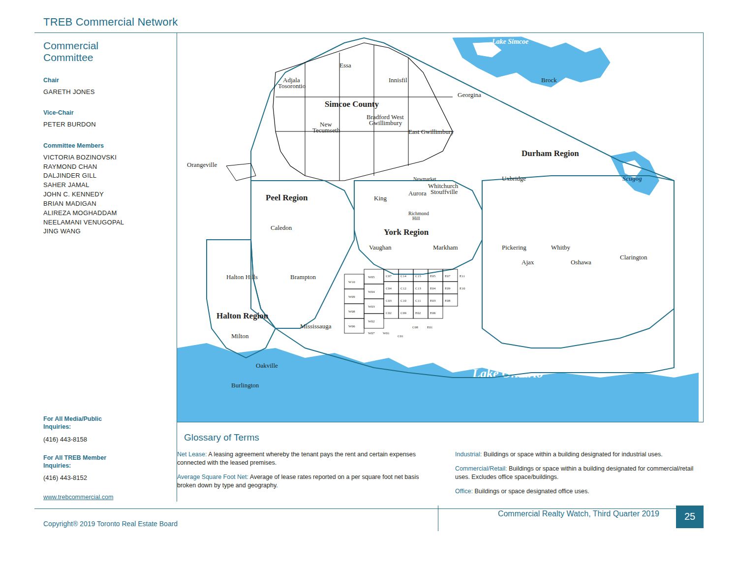TREB Commercial Network
Commercial
Committee
Chair
GARETH JONES
Vice-Chair
PETER BURDON
Committee Members
VICTORIA BOZINOVSKI
RAYMOND CHAN
DALJINDER GILL
SAHER JAMAL
JOHN C. KENNEDY
BRIAN MADIGAN
ALIREZA MOGHADDAM
NEELAMANI VENUGOPAL
JING WANG
For All Media/Public
Inquiries:
(416) 443-8158
For All TREB Member
Inquiries:
(416) 443-8152
www.trebcommercial.com
Lake Simcoe Scugog Lake Ontario Simcoe County Adjala Tosorontio Essa Innisfil New Tecumseth Bradford West Gwillimbury East Gwillimbury Georgina Brock Orangeville Peel Region Caledon Brampton Mississauga Halton Region Halton Hills Milton Oakville Burlington York Region King Newmarket Aurora Richmond Hill Whitchurch Stouffville Vaughan Markham Durham Region Uxbridge Pickering Ajax Whitby Oshawa Clarington W10 W05 C07 C14 C15 E05 E07 E11 W09 W04 C04 C12 C13 E04 E09 E10 W08 W03 C03 C10 C11 E03 E08 W06 W02 C02 C09 E02 E06 W07 W01 C01 C08 E01
Glossary of Terms
Net Lease: A leasing agreement whereby the tenant pays the rent and certain expenses connected with the leased premises.
Average Square Foot Net: Average of lease rates reported on a per square foot net basis broken down by type and geography.
Industrial: Buildings or space within a building designated for industrial uses.
Commercial/Retail: Buildings or space within a building designated for commercial/retail uses. Excludes office space/buildings.
Office: Buildings or space designated office uses.
Copyright® 2019 Toronto Real Estate Board
Commercial Realty Watch, Third Quarter 2019
25